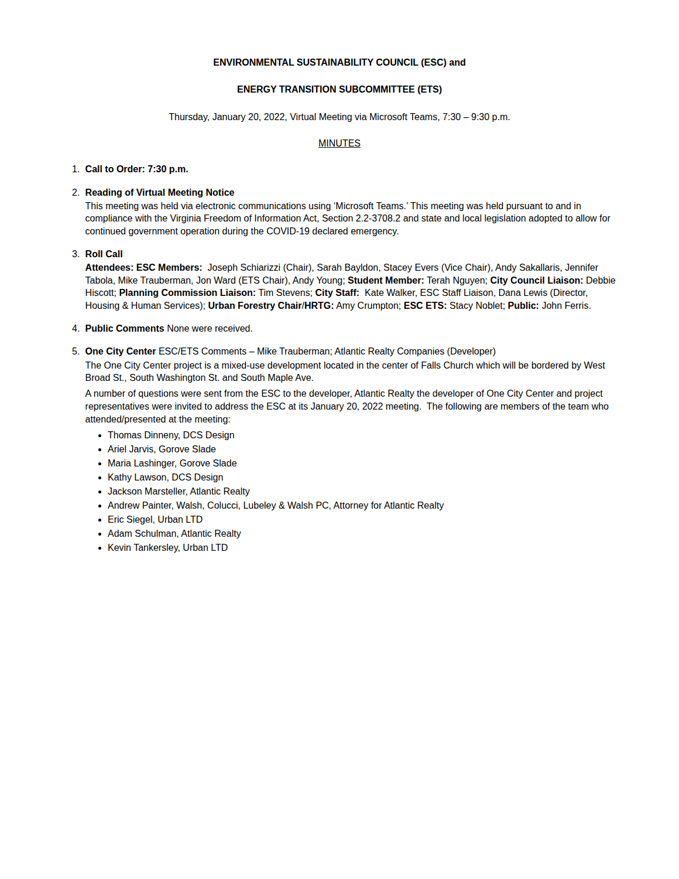ENVIRONMENTAL SUSTAINABILITY COUNCIL (ESC) and
ENERGY TRANSITION SUBCOMMITTEE (ETS)
Thursday, January 20, 2022, Virtual Meeting via Microsoft Teams, 7:30 – 9:30 p.m.
MINUTES
Call to Order: 7:30 p.m.
Reading of Virtual Meeting Notice
This meeting was held via electronic communications using ‘Microsoft Teams.’ This meeting was held pursuant to and in compliance with the Virginia Freedom of Information Act, Section 2.2-3708.2 and state and local legislation adopted to allow for continued government operation during the COVID-19 declared emergency.
Roll Call
Attendees: ESC Members: Joseph Schiarizzi (Chair), Sarah Bayldon, Stacey Evers (Vice Chair), Andy Sakallaris, Jennifer Tabola, Mike Trauberman, Jon Ward (ETS Chair), Andy Young; Student Member: Terah Nguyen; City Council Liaison: Debbie Hiscott; Planning Commission Liaison: Tim Stevens; City Staff: Kate Walker, ESC Staff Liaison, Dana Lewis (Director, Housing & Human Services); Urban Forestry Chair/HRTG: Amy Crumpton; ESC ETS: Stacy Noblet; Public: John Ferris.
Public Comments None were received.
One City Center ESC/ETS Comments – Mike Trauberman; Atlantic Realty Companies (Developer)
The One City Center project is a mixed-use development located in the center of Falls Church which will be bordered by West Broad St., South Washington St. and South Maple Ave.
A number of questions were sent from the ESC to the developer, Atlantic Realty the developer of One City Center and project representatives were invited to address the ESC at its January 20, 2022 meeting. The following are members of the team who attended/presented at the meeting:
Thomas Dinneny, DCS Design
Ariel Jarvis, Gorove Slade
Maria Lashinger, Gorove Slade
Kathy Lawson, DCS Design
Jackson Marsteller, Atlantic Realty
Andrew Painter, Walsh, Colucci, Lubeley & Walsh PC, Attorney for Atlantic Realty
Eric Siegel, Urban LTD
Adam Schulman, Atlantic Realty
Kevin Tankersley, Urban LTD